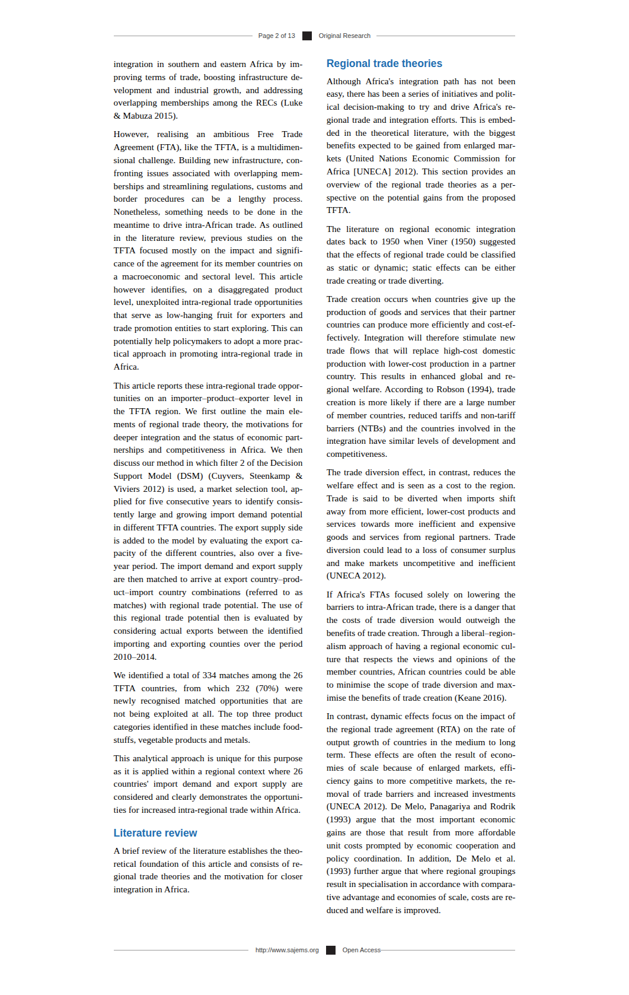Page 2 of 13 Original Research
integration in southern and eastern Africa by improving terms of trade, boosting infrastructure development and industrial growth, and addressing overlapping memberships among the RECs (Luke & Mabuza 2015).
However, realising an ambitious Free Trade Agreement (FTA), like the TFTA, is a multidimensional challenge. Building new infrastructure, confronting issues associated with overlapping memberships and streamlining regulations, customs and border procedures can be a lengthy process. Nonetheless, something needs to be done in the meantime to drive intra-African trade. As outlined in the literature review, previous studies on the TFTA focused mostly on the impact and significance of the agreement for its member countries on a macroeconomic and sectoral level. This article however identifies, on a disaggregated product level, unexploited intra-regional trade opportunities that serve as low-hanging fruit for exporters and trade promotion entities to start exploring. This can potentially help policymakers to adopt a more practical approach in promoting intra-regional trade in Africa.
This article reports these intra-regional trade opportunities on an importer–product–exporter level in the TFTA region. We first outline the main elements of regional trade theory, the motivations for deeper integration and the status of economic partnerships and competitiveness in Africa. We then discuss our method in which filter 2 of the Decision Support Model (DSM) (Cuyvers, Steenkamp & Viviers 2012) is used, a market selection tool, applied for five consecutive years to identify consistently large and growing import demand potential in different TFTA countries. The export supply side is added to the model by evaluating the export capacity of the different countries, also over a five-year period. The import demand and export supply are then matched to arrive at export country–product–import country combinations (referred to as matches) with regional trade potential. The use of this regional trade potential then is evaluated by considering actual exports between the identified importing and exporting counties over the period 2010–2014.
We identified a total of 334 matches among the 26 TFTA countries, from which 232 (70%) were newly recognised matched opportunities that are not being exploited at all. The top three product categories identified in these matches include foodstuffs, vegetable products and metals.
This analytical approach is unique for this purpose as it is applied within a regional context where 26 countries' import demand and export supply are considered and clearly demonstrates the opportunities for increased intra-regional trade within Africa.
Literature review
A brief review of the literature establishes the theoretical foundation of this article and consists of regional trade theories and the motivation for closer integration in Africa.
Regional trade theories
Although Africa's integration path has not been easy, there has been a series of initiatives and political decision-making to try and drive Africa's regional trade and integration efforts. This is embedded in the theoretical literature, with the biggest benefits expected to be gained from enlarged markets (United Nations Economic Commission for Africa [UNECA] 2012). This section provides an overview of the regional trade theories as a perspective on the potential gains from the proposed TFTA.
The literature on regional economic integration dates back to 1950 when Viner (1950) suggested that the effects of regional trade could be classified as static or dynamic; static effects can be either trade creating or trade diverting.
Trade creation occurs when countries give up the production of goods and services that their partner countries can produce more efficiently and cost-effectively. Integration will therefore stimulate new trade flows that will replace high-cost domestic production with lower-cost production in a partner country. This results in enhanced global and regional welfare. According to Robson (1994), trade creation is more likely if there are a large number of member countries, reduced tariffs and non-tariff barriers (NTBs) and the countries involved in the integration have similar levels of development and competitiveness.
The trade diversion effect, in contrast, reduces the welfare effect and is seen as a cost to the region. Trade is said to be diverted when imports shift away from more efficient, lower-cost products and services towards more inefficient and expensive goods and services from regional partners. Trade diversion could lead to a loss of consumer surplus and make markets uncompetitive and inefficient (UNECA 2012).
If Africa's FTAs focused solely on lowering the barriers to intra-African trade, there is a danger that the costs of trade diversion would outweigh the benefits of trade creation. Through a liberal–regionalism approach of having a regional economic culture that respects the views and opinions of the member countries, African countries could be able to minimise the scope of trade diversion and maximise the benefits of trade creation (Keane 2016).
In contrast, dynamic effects focus on the impact of the regional trade agreement (RTA) on the rate of output growth of countries in the medium to long term. These effects are often the result of economies of scale because of enlarged markets, efficiency gains to more competitive markets, the removal of trade barriers and increased investments (UNECA 2012). De Melo, Panagariya and Rodrik (1993) argue that the most important economic gains are those that result from more affordable unit costs prompted by economic cooperation and policy coordination. In addition, De Melo et al. (1993) further argue that where regional groupings result in specialisation in accordance with comparative advantage and economies of scale, costs are reduced and welfare is improved.
http://www.sajems.org Open Access